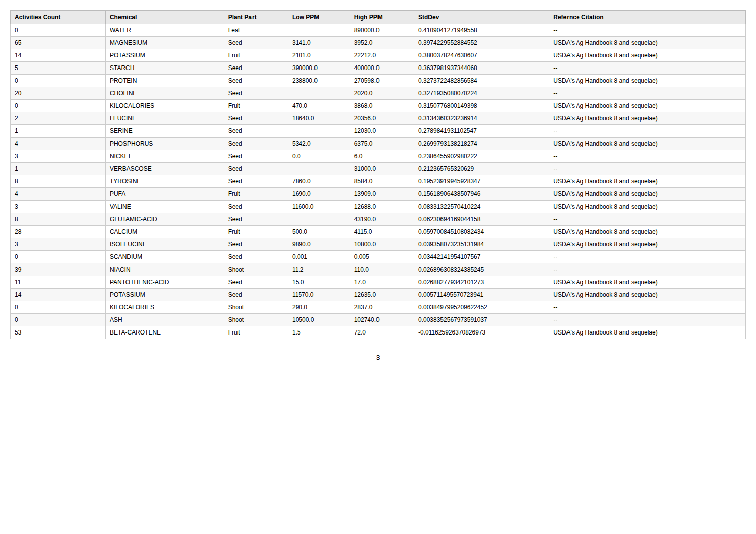| Activities Count | Chemical | Plant Part | Low PPM | High PPM | StdDev | Refernce Citation |
| --- | --- | --- | --- | --- | --- | --- |
| 0 | WATER | Leaf | | 890000.0 | 0.4109041271949558 | -- |
| 65 | MAGNESIUM | Seed | 3141.0 | 3952.0 | 0.3974229552884552 | USDA's Ag Handbook 8 and sequelae) |
| 14 | POTASSIUM | Fruit | 2101.0 | 22212.0 | 0.3800378247630607 | USDA's Ag Handbook 8 and sequelae) |
| 5 | STARCH | Seed | 390000.0 | 400000.0 | 0.3637981937344068 | -- |
| 0 | PROTEIN | Seed | 238800.0 | 270598.0 | 0.3273722482856584 | USDA's Ag Handbook 8 and sequelae) |
| 20 | CHOLINE | Seed | | 2020.0 | 0.3271935080070224 | -- |
| 0 | KILOCALORIES | Fruit | 470.0 | 3868.0 | 0.3150776800149398 | USDA's Ag Handbook 8 and sequelae) |
| 2 | LEUCINE | Seed | 18640.0 | 20356.0 | 0.3134360323236914 | USDA's Ag Handbook 8 and sequelae) |
| 1 | SERINE | Seed | | 12030.0 | 0.2789841931102547 | -- |
| 4 | PHOSPHORUS | Seed | 5342.0 | 6375.0 | 0.2699793138218274 | USDA's Ag Handbook 8 and sequelae) |
| 3 | NICKEL | Seed | 0.0 | 6.0 | 0.2386455902980222 | -- |
| 1 | VERBASCOSE | Seed | | 31000.0 | 0.212365765320629 | -- |
| 8 | TYROSINE | Seed | 7860.0 | 8584.0 | 0.19523919945928347 | USDA's Ag Handbook 8 and sequelae) |
| 4 | PUFA | Fruit | 1690.0 | 13909.0 | 0.15618906438507946 | USDA's Ag Handbook 8 and sequelae) |
| 3 | VALINE | Seed | 11600.0 | 12688.0 | 0.08331322570410224 | USDA's Ag Handbook 8 and sequelae) |
| 8 | GLUTAMIC-ACID | Seed | | 43190.0 | 0.06230694169044158 | -- |
| 28 | CALCIUM | Fruit | 500.0 | 4115.0 | 0.059700845108082434 | USDA's Ag Handbook 8 and sequelae) |
| 3 | ISOLEUCINE | Seed | 9890.0 | 10800.0 | 0.039358073235131984 | USDA's Ag Handbook 8 and sequelae) |
| 0 | SCANDIUM | Seed | 0.001 | 0.005 | 0.03442141954107567 | -- |
| 39 | NIACIN | Shoot | 11.2 | 110.0 | 0.026896308324385245 | -- |
| 11 | PANTOTHENIC-ACID | Seed | 15.0 | 17.0 | 0.026882779342101273 | USDA's Ag Handbook 8 and sequelae) |
| 14 | POTASSIUM | Seed | 11570.0 | 12635.0 | 0.005711495570723941 | USDA's Ag Handbook 8 and sequelae) |
| 0 | KILOCALORIES | Shoot | 290.0 | 2837.0 | 0.0038497995209622452 | -- |
| 0 | ASH | Shoot | 10500.0 | 102740.0 | 0.0038352567973591037 | -- |
| 53 | BETA-CAROTENE | Fruit | 1.5 | 72.0 | -0.011625926370826973 | USDA's Ag Handbook 8 and sequelae) |
3